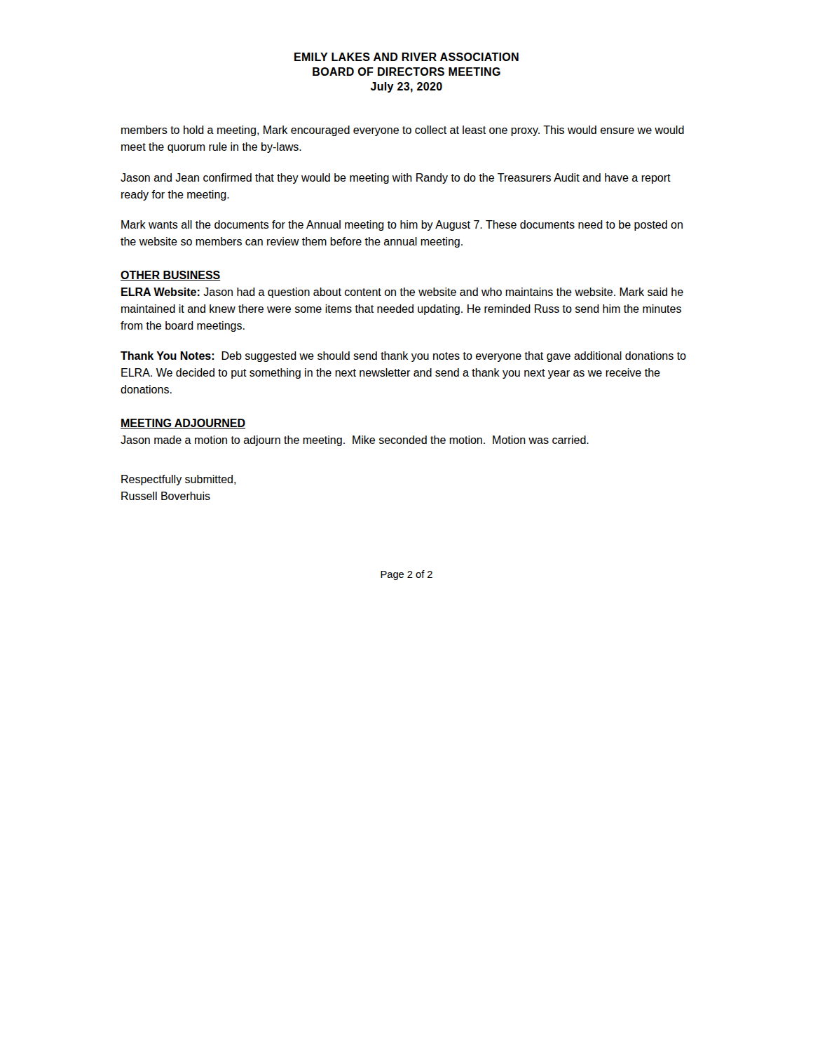EMILY LAKES AND RIVER ASSOCIATION
BOARD OF DIRECTORS MEETING
July 23, 2020
members to hold a meeting, Mark encouraged everyone to collect at least one proxy. This would ensure we would meet the quorum rule in the by-laws.
Jason and Jean confirmed that they would be meeting with Randy to do the Treasurers Audit and have a report ready for the meeting.
Mark wants all the documents for the Annual meeting to him by August 7. These documents need to be posted on the website so members can review them before the annual meeting.
OTHER BUSINESS
ELRA Website: Jason had a question about content on the website and who maintains the website. Mark said he maintained it and knew there were some items that needed updating. He reminded Russ to send him the minutes from the board meetings.
Thank You Notes: Deb suggested we should send thank you notes to everyone that gave additional donations to ELRA. We decided to put something in the next newsletter and send a thank you next year as we receive the donations.
MEETING ADJOURNED
Jason made a motion to adjourn the meeting. Mike seconded the motion. Motion was carried.
Respectfully submitted,
Russell Boverhuis
Page 2 of 2